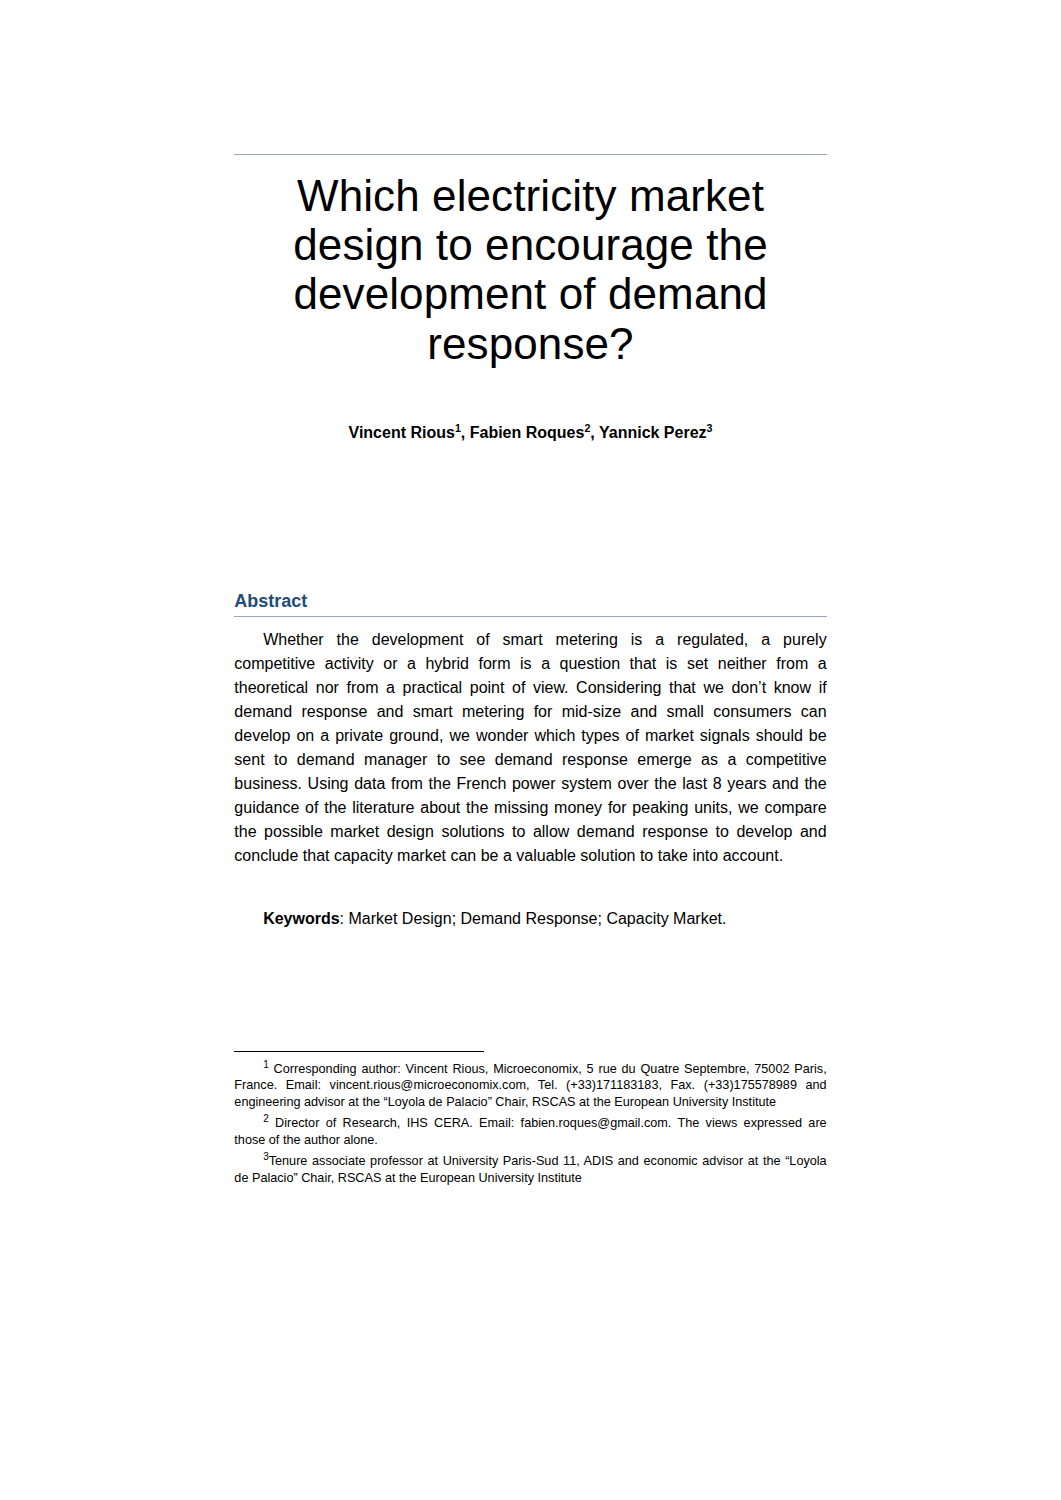Which electricity market design to encourage the development of demand response?
Vincent Rious1, Fabien Roques2, Yannick Perez3
Abstract
Whether the development of smart metering is a regulated, a purely competitive activity or a hybrid form is a question that is set neither from a theoretical nor from a practical point of view. Considering that we don’t know if demand response and smart metering for mid-size and small consumers can develop on a private ground, we wonder which types of market signals should be sent to demand manager to see demand response emerge as a competitive business. Using data from the French power system over the last 8 years and the guidance of the literature about the missing money for peaking units, we compare the possible market design solutions to allow demand response to develop and conclude that capacity market can be a valuable solution to take into account.
Keywords: Market Design; Demand Response; Capacity Market.
1 Corresponding author: Vincent Rious, Microeconomix, 5 rue du Quatre Septembre, 75002 Paris, France. Email: vincent.rious@microeconomix.com, Tel. (+33)171183183, Fax. (+33)175578989 and engineering advisor at the “Loyola de Palacio” Chair, RSCAS at the European University Institute
2 Director of Research, IHS CERA. Email: fabien.roques@gmail.com. The views expressed are those of the author alone.
3Tenure associate professor at University Paris-Sud 11, ADIS and economic advisor at the “Loyola de Palacio” Chair, RSCAS at the European University Institute